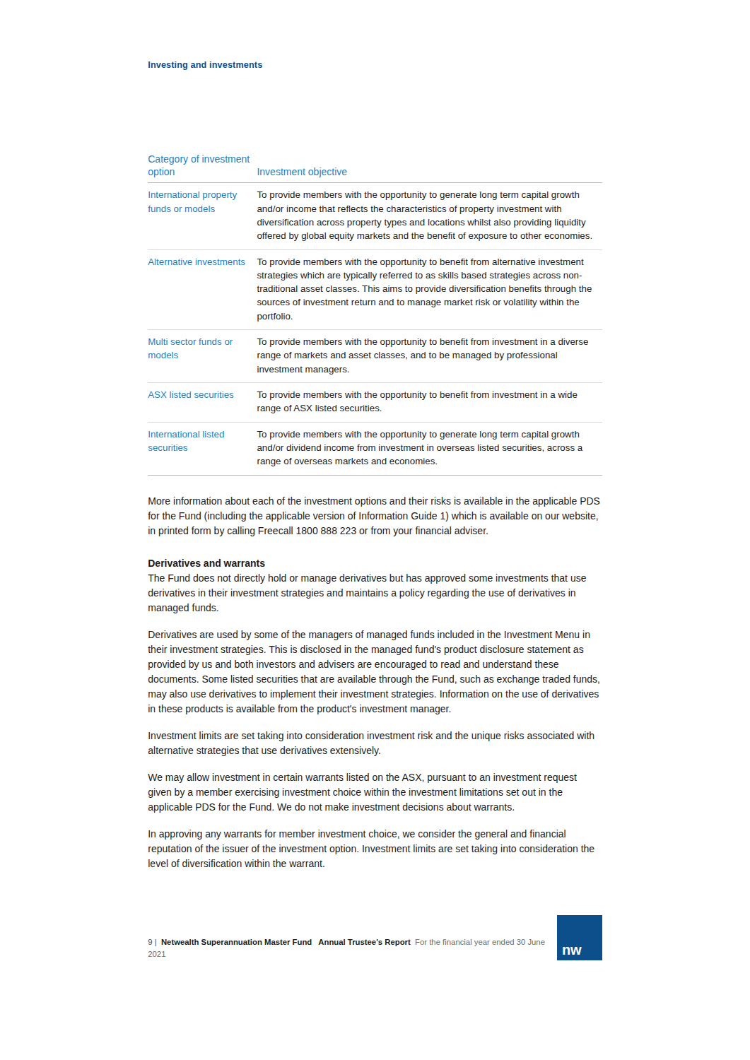Investing and investments
| Category of investment option | Investment objective |
| --- | --- |
| International property funds or models | To provide members with the opportunity to generate long term capital growth and/or income that reflects the characteristics of property investment with diversification across property types and locations whilst also providing liquidity offered by global equity markets and the benefit of exposure to other economies. |
| Alternative investments | To provide members with the opportunity to benefit from alternative investment strategies which are typically referred to as skills based strategies across non-traditional asset classes. This aims to provide diversification benefits through the sources of investment return and to manage market risk or volatility within the portfolio. |
| Multi sector funds or models | To provide members with the opportunity to benefit from investment in a diverse range of markets and asset classes, and to be managed by professional investment managers. |
| ASX listed securities | To provide members with the opportunity to benefit from investment in a wide range of ASX listed securities. |
| International listed securities | To provide members with the opportunity to generate long term capital growth and/or dividend income from investment in overseas listed securities, across a range of overseas markets and economies. |
More information about each of the investment options and their risks is available in the applicable PDS for the Fund (including the applicable version of Information Guide 1) which is available on our website, in printed form by calling Freecall 1800 888 223 or from your financial adviser.
Derivatives and warrants
The Fund does not directly hold or manage derivatives but has approved some investments that use derivatives in their investment strategies and maintains a policy regarding the use of derivatives in managed funds.
Derivatives are used by some of the managers of managed funds included in the Investment Menu in their investment strategies. This is disclosed in the managed fund's product disclosure statement as provided by us and both investors and advisers are encouraged to read and understand these documents. Some listed securities that are available through the Fund, such as exchange traded funds, may also use derivatives to implement their investment strategies. Information on the use of derivatives in these products is available from the product's investment manager.
Investment limits are set taking into consideration investment risk and the unique risks associated with alternative strategies that use derivatives extensively.
We may allow investment in certain warrants listed on the ASX, pursuant to an investment request given by a member exercising investment choice within the investment limitations set out in the applicable PDS for the Fund. We do not make investment decisions about warrants.
In approving any warrants for member investment choice, we consider the general and financial reputation of the issuer of the investment option. Investment limits are set taking into consideration the level of diversification within the warrant.
9 | Netwealth Superannuation Master Fund Annual Trustee's Report For the financial year ended 30 June 2021
nw